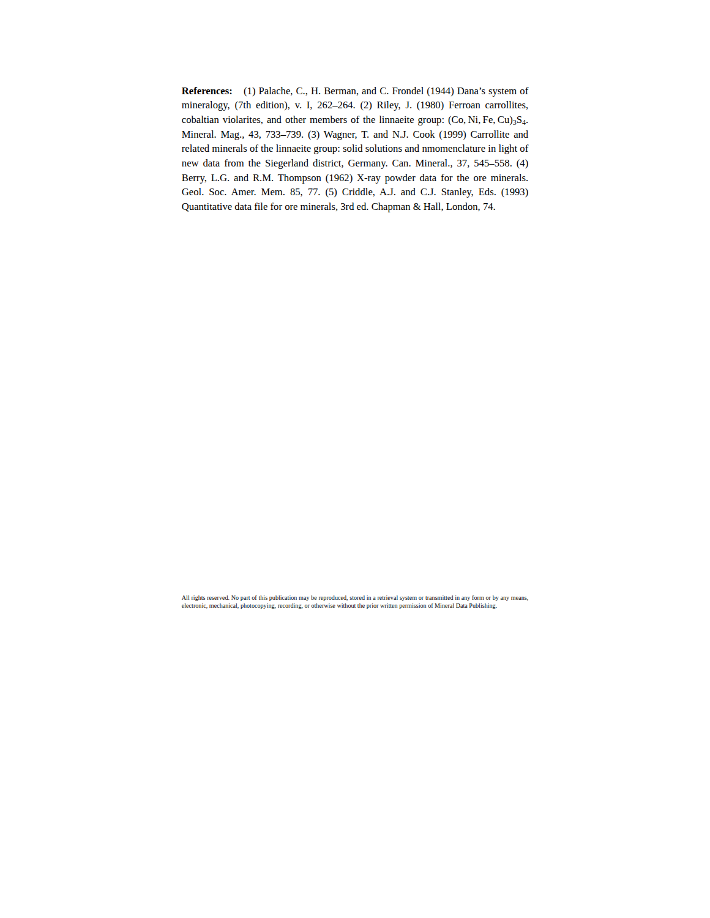References: (1) Palache, C., H. Berman, and C. Frondel (1944) Dana’s system of mineralogy, (7th edition), v. I, 262–264. (2) Riley, J. (1980) Ferroan carrollites, cobaltian violarites, and other members of the linnaeite group: (Co, Ni, Fe, Cu)3S4. Mineral. Mag., 43, 733–739. (3) Wagner, T. and N.J. Cook (1999) Carrollite and related minerals of the linnaeite group: solid solutions and nmomenclature in light of new data from the Siegerland district, Germany. Can. Mineral., 37, 545–558. (4) Berry, L.G. and R.M. Thompson (1962) X-ray powder data for the ore minerals. Geol. Soc. Amer. Mem. 85, 77. (5) Criddle, A.J. and C.J. Stanley, Eds. (1993) Quantitative data file for ore minerals, 3rd ed. Chapman & Hall, London, 74.
All rights reserved. No part of this publication may be reproduced, stored in a retrieval system or transmitted in any form or by any means, electronic, mechanical, photocopying, recording, or otherwise without the prior written permission of Mineral Data Publishing.